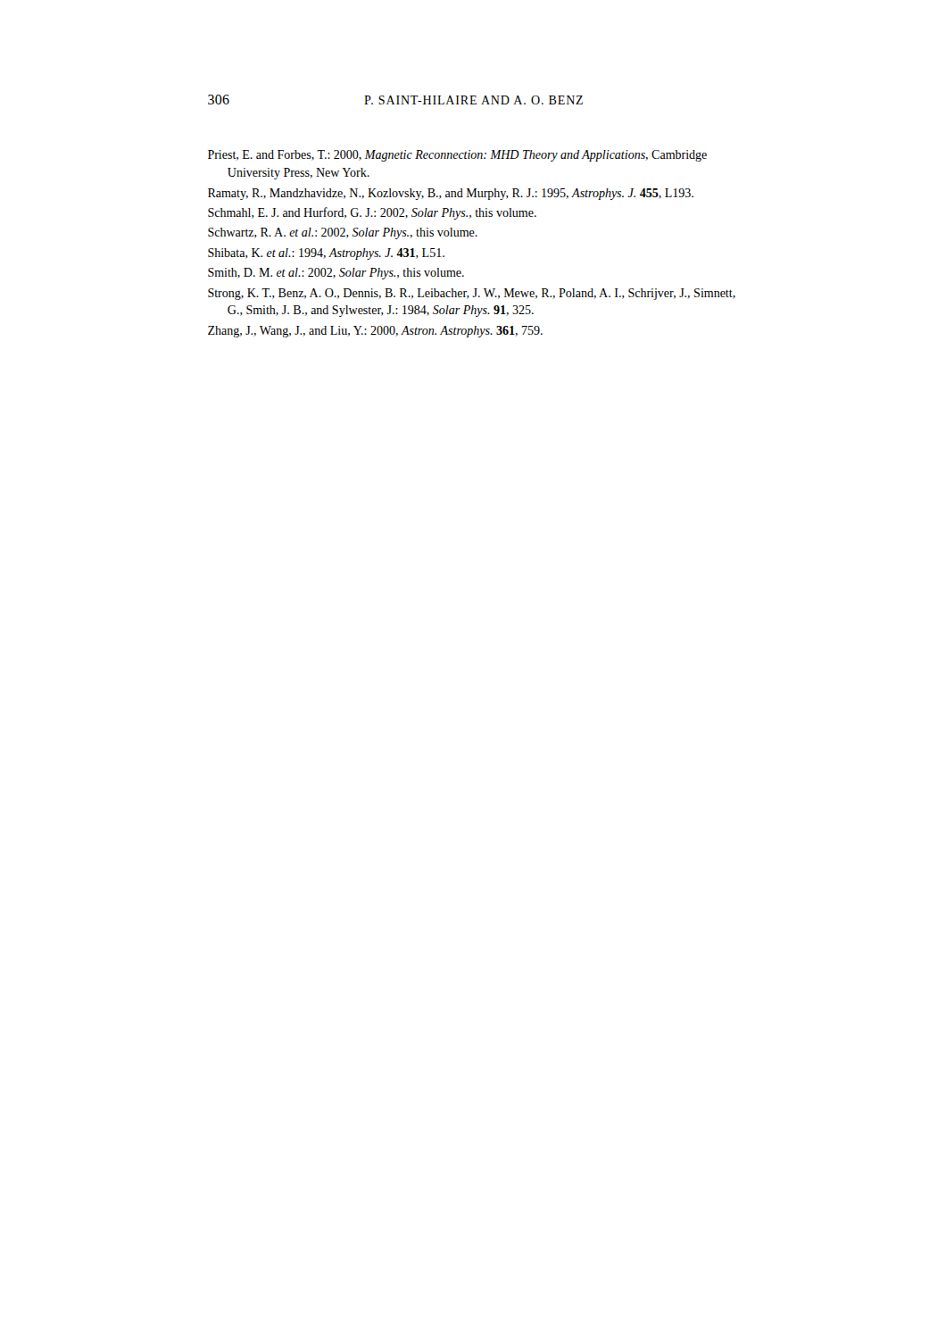306 P. SAINT-HILAIRE AND A. O. BENZ
Priest, E. and Forbes, T.: 2000, Magnetic Reconnection: MHD Theory and Applications, Cambridge University Press, New York.
Ramaty, R., Mandzhavidze, N., Kozlovsky, B., and Murphy, R. J.: 1995, Astrophys. J. 455, L193.
Schmahl, E. J. and Hurford, G. J.: 2002, Solar Phys., this volume.
Schwartz, R. A. et al.: 2002, Solar Phys., this volume.
Shibata, K. et al.: 1994, Astrophys. J. 431, L51.
Smith, D. M. et al.: 2002, Solar Phys., this volume.
Strong, K. T., Benz, A. O., Dennis, B. R., Leibacher, J. W., Mewe, R., Poland, A. I., Schrijver, J., Simnett, G., Smith, J. B., and Sylwester, J.: 1984, Solar Phys. 91, 325.
Zhang, J., Wang, J., and Liu, Y.: 2000, Astron. Astrophys. 361, 759.